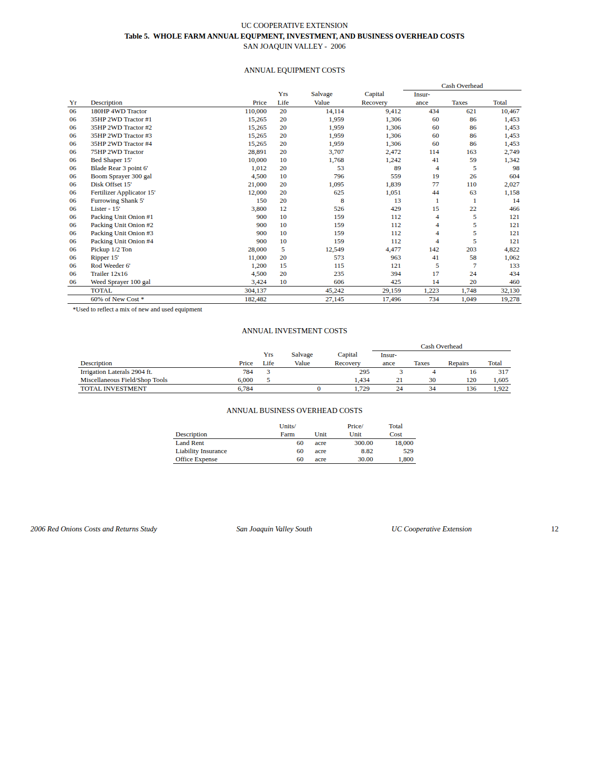UC COOPERATIVE EXTENSION
Table 5. WHOLE FARM ANNUAL EQUPMENT, INVESTMENT, AND BUSINESS OVERHEAD COSTS
SAN JOAQUIN VALLEY - 2006
ANNUAL EQUIPMENT COSTS
| | Cash Overhead |
| | | | Yrs | Salvage | Capital | Insur- | | |
| Yr | Description | Price | Life | Value | Recovery | ance | Taxes | Total |
| 06 | 180HP 4WD Tractor | 110,000 | 20 | 14,114 | 9,412 | 434 | 621 | 10,467 |
| 06 | 35HP 2WD Tractor #1 | 15,265 | 20 | 1,959 | 1,306 | 60 | 86 | 1,453 |
| 06 | 35HP 2WD Tractor #2 | 15,265 | 20 | 1,959 | 1,306 | 60 | 86 | 1,453 |
| 06 | 35HP 2WD Tractor #3 | 15,265 | 20 | 1,959 | 1,306 | 60 | 86 | 1,453 |
| 06 | 35HP 2WD Tractor #4 | 15,265 | 20 | 1,959 | 1,306 | 60 | 86 | 1,453 |
| 06 | 75HP 2WD Tractor | 28,891 | 20 | 3,707 | 2,472 | 114 | 163 | 2,749 |
| 06 | Bed Shaper 15' | 10,000 | 10 | 1,768 | 1,242 | 41 | 59 | 1,342 |
| 06 | Blade Rear 3 point 6' | 1,012 | 20 | 53 | 89 | 4 | 5 | 98 |
| 06 | Boom Sprayer 300 gal | 4,500 | 10 | 796 | 559 | 19 | 26 | 604 |
| 06 | Disk Offset 15' | 21,000 | 20 | 1,095 | 1,839 | 77 | 110 | 2,027 |
| 06 | Fertilizer Applicator 15' | 12,000 | 20 | 625 | 1,051 | 44 | 63 | 1,158 |
| 06 | Furrowing Shank 5' | 150 | 20 | 8 | 13 | 1 | 1 | 14 |
| 06 | Lister - 15' | 3,800 | 12 | 526 | 429 | 15 | 22 | 466 |
| 06 | Packing Unit Onion #1 | 900 | 10 | 159 | 112 | 4 | 5 | 121 |
| 06 | Packing Unit Onion #2 | 900 | 10 | 159 | 112 | 4 | 5 | 121 |
| 06 | Packing Unit Onion #3 | 900 | 10 | 159 | 112 | 4 | 5 | 121 |
| 06 | Packing Unit Onion #4 | 900 | 10 | 159 | 112 | 4 | 5 | 121 |
| 06 | Pickup 1/2 Ton | 28,000 | 5 | 12,549 | 4,477 | 142 | 203 | 4,822 |
| 06 | Ripper 15' | 11,000 | 20 | 573 | 963 | 41 | 58 | 1,062 |
| 06 | Rod Weeder 6' | 1,200 | 15 | 115 | 121 | 5 | 7 | 133 |
| 06 | Trailer 12x16 | 4,500 | 20 | 235 | 394 | 17 | 24 | 434 |
| 06 | Weed Sprayer 100 gal | 3,424 | 10 | 606 | 425 | 14 | 20 | 460 |
| | TOTAL | 304,137 | | 45,242 | 29,159 | 1,223 | 1,748 | 32,130 |
| | 60% of New Cost * | 182,482 | | 27,145 | 17,496 | 734 | 1,049 | 19,278 |
*Used to reflect a mix of new and used equipment
ANNUAL INVESTMENT COSTS
| | Cash Overhead |
| | | Yrs | Salvage | Capital | Insur- | | | |
| Description | Price | Life | Value | Recovery | ance | Taxes | Repairs | Total |
| Irrigation Laterals 2904 ft. | 784 | 3 | | 295 | 3 | 4 | 16 | 317 |
| Miscellaneous Field/Shop Tools | 6,000 | 5 | | 1,434 | 21 | 30 | 120 | 1,605 |
| TOTAL INVESTMENT | 6,784 | | 0 | 1,729 | 24 | 34 | 136 | 1,922 |
ANNUAL BUSINESS OVERHEAD COSTS
| | Units/ | | Price/ | Total |
| Description | Farm | Unit | Unit | Cost |
| Land Rent | 60 | acre | 300.00 | 18,000 |
| Liability Insurance | 60 | acre | 8.82 | 529 |
| Office Expense | 60 | acre | 30.00 | 1,800 |
2006 Red Onions Costs and Returns Study San Joaquin Valley South UC Cooperative Extension 12